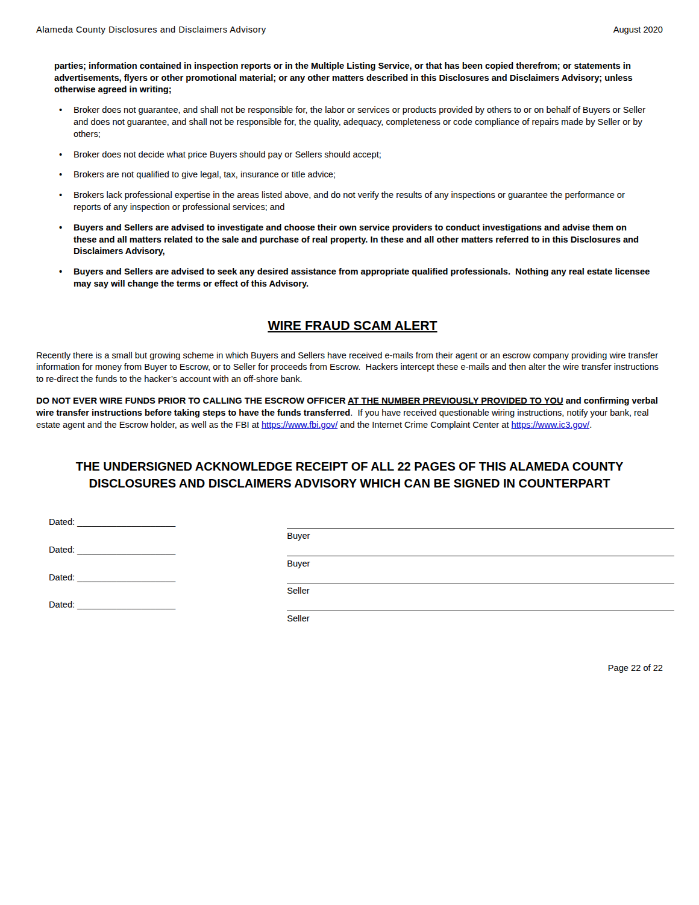Alameda County Disclosures and Disclaimers Advisory
August 2020
parties; information contained in inspection reports or in the Multiple Listing Service, or that has been copied therefrom; or statements in advertisements, flyers or other promotional material; or any other matters described in this Disclosures and Disclaimers Advisory; unless otherwise agreed in writing;
Broker does not guarantee, and shall not be responsible for, the labor or services or products provided by others to or on behalf of Buyers or Seller and does not guarantee, and shall not be responsible for, the quality, adequacy, completeness or code compliance of repairs made by Seller or by others;
Broker does not decide what price Buyers should pay or Sellers should accept;
Brokers are not qualified to give legal, tax, insurance or title advice;
Brokers lack professional expertise in the areas listed above, and do not verify the results of any inspections or guarantee the performance or reports of any inspection or professional services; and
Buyers and Sellers are advised to investigate and choose their own service providers to conduct investigations and advise them on these and all matters related to the sale and purchase of real property. In these and all other matters referred to in this Disclosures and Disclaimers Advisory,
Buyers and Sellers are advised to seek any desired assistance from appropriate qualified professionals. Nothing any real estate licensee may say will change the terms or effect of this Advisory.
WIRE FRAUD SCAM ALERT
Recently there is a small but growing scheme in which Buyers and Sellers have received e-mails from their agent or an escrow company providing wire transfer information for money from Buyer to Escrow, or to Seller for proceeds from Escrow. Hackers intercept these e-mails and then alter the wire transfer instructions to re-direct the funds to the hacker’s account with an off-shore bank.
DO NOT EVER WIRE FUNDS PRIOR TO CALLING THE ESCROW OFFICER AT THE NUMBER PREVIOUSLY PROVIDED TO YOU and confirming verbal wire transfer instructions before taking steps to have the funds transferred. If you have received questionable wiring instructions, notify your bank, real estate agent and the Escrow holder, as well as the FBI at https://www.fbi.gov/ and the Internet Crime Complaint Center at https://www.ic3.gov/.
THE UNDERSIGNED ACKNOWLEDGE RECEIPT OF ALL 22 PAGES OF THIS ALAMEDA COUNTY DISCLOSURES AND DISCLAIMERS ADVISORY WHICH CAN BE SIGNED IN COUNTERPART
| Dated: ____________________ | |
| | Buyer |
| Dated: ____________________ | |
| | Buyer |
| Dated: ____________________ | |
| | Seller |
| Dated: ____________________ | |
| | Seller |
Page 22 of 22